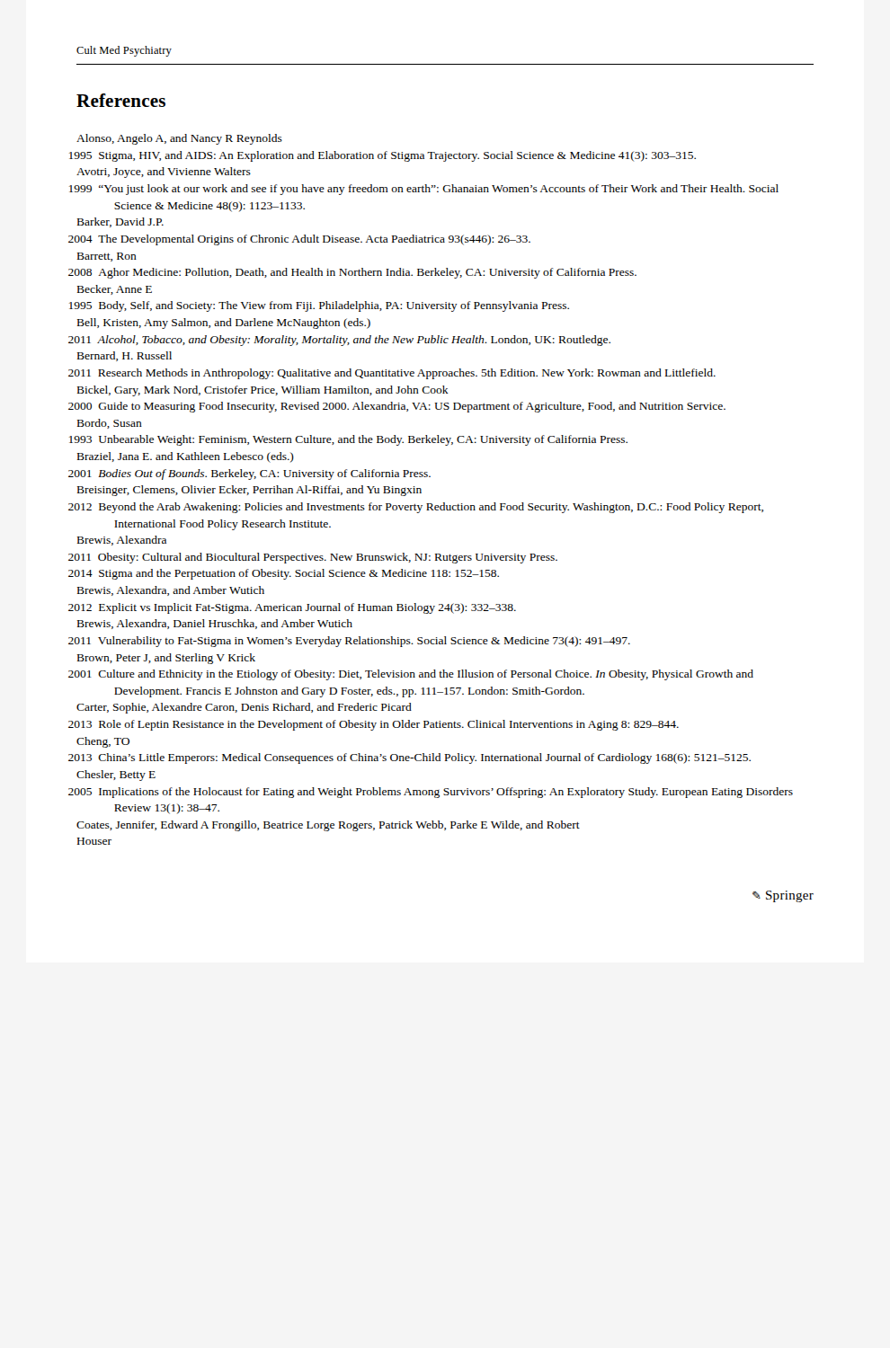Cult Med Psychiatry
References
Alonso, Angelo A, and Nancy R Reynolds
1995 Stigma, HIV, and AIDS: An Exploration and Elaboration of Stigma Trajectory. Social Science & Medicine 41(3): 303–315.
Avotri, Joyce, and Vivienne Walters
1999 “You just look at our work and see if you have any freedom on earth”: Ghanaian Women’s Accounts of Their Work and Their Health. Social Science & Medicine 48(9): 1123–1133.
Barker, David J.P.
2004 The Developmental Origins of Chronic Adult Disease. Acta Paediatrica 93(s446): 26–33.
Barrett, Ron
2008 Aghor Medicine: Pollution, Death, and Health in Northern India. Berkeley, CA: University of California Press.
Becker, Anne E
1995 Body, Self, and Society: The View from Fiji. Philadelphia, PA: University of Pennsylvania Press.
Bell, Kristen, Amy Salmon, and Darlene McNaughton (eds.)
2011 Alcohol, Tobacco, and Obesity: Morality, Mortality, and the New Public Health. London, UK: Routledge.
Bernard, H. Russell
2011 Research Methods in Anthropology: Qualitative and Quantitative Approaches. 5th Edition. New York: Rowman and Littlefield.
Bickel, Gary, Mark Nord, Cristofer Price, William Hamilton, and John Cook
2000 Guide to Measuring Food Insecurity, Revised 2000. Alexandria, VA: US Department of Agriculture, Food, and Nutrition Service.
Bordo, Susan
1993 Unbearable Weight: Feminism, Western Culture, and the Body. Berkeley, CA: University of California Press.
Braziel, Jana E. and Kathleen Lebesco (eds.)
2001 Bodies Out of Bounds. Berkeley, CA: University of California Press.
Breisinger, Clemens, Olivier Ecker, Perrihan Al-Riffai, and Yu Bingxin
2012 Beyond the Arab Awakening: Policies and Investments for Poverty Reduction and Food Security. Washington, D.C.: Food Policy Report, International Food Policy Research Institute.
Brewis, Alexandra
2011 Obesity: Cultural and Biocultural Perspectives. New Brunswick, NJ: Rutgers University Press.
2014 Stigma and the Perpetuation of Obesity. Social Science & Medicine 118: 152–158.
Brewis, Alexandra, and Amber Wutich
2012 Explicit vs Implicit Fat-Stigma. American Journal of Human Biology 24(3): 332–338.
Brewis, Alexandra, Daniel Hruschka, and Amber Wutich
2011 Vulnerability to Fat-Stigma in Women’s Everyday Relationships. Social Science & Medicine 73(4): 491–497.
Brown, Peter J, and Sterling V Krick
2001 Culture and Ethnicity in the Etiology of Obesity: Diet, Television and the Illusion of Personal Choice. In Obesity, Physical Growth and Development. Francis E Johnston and Gary D Foster, eds., pp. 111–157. London: Smith-Gordon.
Carter, Sophie, Alexandre Caron, Denis Richard, and Frederic Picard
2013 Role of Leptin Resistance in the Development of Obesity in Older Patients. Clinical Interventions in Aging 8: 829–844.
Cheng, TO
2013 China’s Little Emperors: Medical Consequences of China’s One-Child Policy. International Journal of Cardiology 168(6): 5121–5125.
Chesler, Betty E
2005 Implications of the Holocaust for Eating and Weight Problems Among Survivors’ Offspring: An Exploratory Study. European Eating Disorders Review 13(1): 38–47.
Coates, Jennifer, Edward A Frongillo, Beatrice Lorge Rogers, Patrick Webb, Parke E Wilde, and Robert
Houser
✎Springer